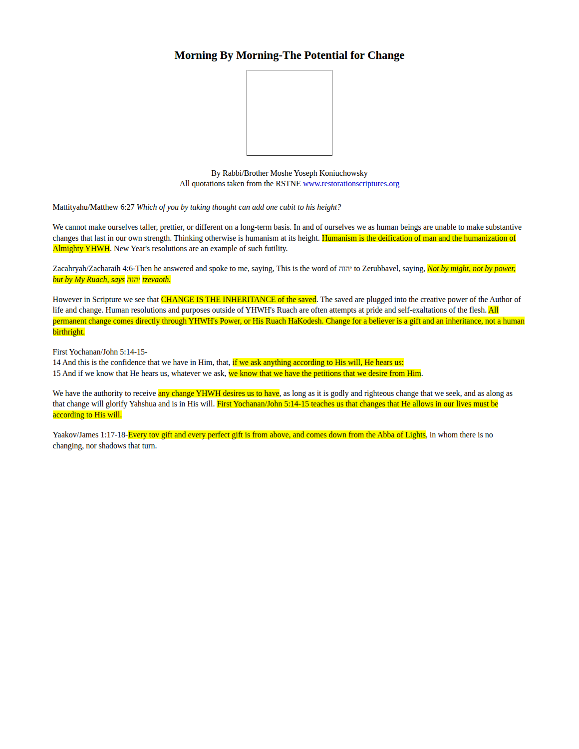Morning By Morning-The Potential for Change
By Rabbi/Brother Moshe Yoseph Koniuchowsky
All quotations taken from the RSTNE www.restorationscriptures.org
Mattityahu/Matthew 6:27 Which of you by taking thought can add one cubit to his height?
We cannot make ourselves taller, prettier, or different on a long-term basis. In and of ourselves we as human beings are unable to make substantive changes that last in our own strength. Thinking otherwise is humanism at its height. Humanism is the deification of man and the humanization of Almighty YHWH. New Year's resolutions are an example of such futility.
Zacahryah/Zacharaih 4:6-Then he answered and spoke to me, saying, This is the word of יהוה to Zerubbavel, saying, Not by might, not by power, but by My Ruach, says יהוה tzevaoth.
However in Scripture we see that CHANGE IS THE INHERITANCE of the saved. The saved are plugged into the creative power of the Author of life and change. Human resolutions and purposes outside of YHWH's Ruach are often attempts at pride and self-exaltations of the flesh. All permanent change comes directly through YHWH's Power, or His Ruach HaKodesh. Change for a believer is a gift and an inheritance, not a human birthright.
First Yochanan/John 5:14-15-
14 And this is the confidence that we have in Him, that, if we ask anything according to His will, He hears us:
15 And if we know that He hears us, whatever we ask, we know that we have the petitions that we desire from Him.
We have the authority to receive any change YHWH desires us to have, as long as it is godly and righteous change that we seek, and as along as that change will glorify Yahshua and is in His will. First Yochanan/John 5:14-15 teaches us that changes that He allows in our lives must be according to His will.
Yaakov/James 1:17-18-Every tov gift and every perfect gift is from above, and comes down from the Abba of Lights, in whom there is no changing, nor shadows that turn.